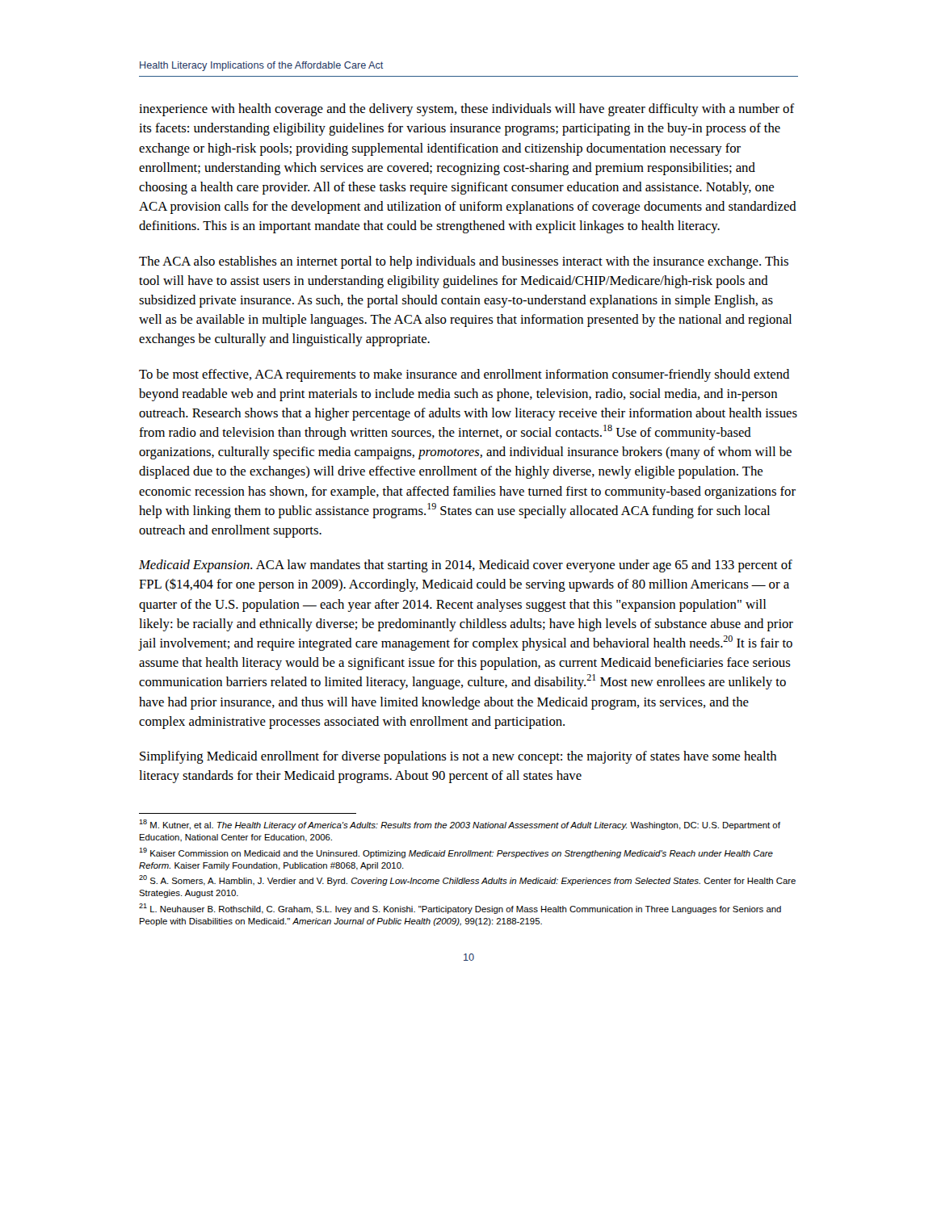Health Literacy Implications of the Affordable Care Act
inexperience with health coverage and the delivery system, these individuals will have greater difficulty with a number of its facets: understanding eligibility guidelines for various insurance programs; participating in the buy-in process of the exchange or high-risk pools; providing supplemental identification and citizenship documentation necessary for enrollment; understanding which services are covered; recognizing cost-sharing and premium responsibilities; and choosing a health care provider. All of these tasks require significant consumer education and assistance. Notably, one ACA provision calls for the development and utilization of uniform explanations of coverage documents and standardized definitions. This is an important mandate that could be strengthened with explicit linkages to health literacy.
The ACA also establishes an internet portal to help individuals and businesses interact with the insurance exchange. This tool will have to assist users in understanding eligibility guidelines for Medicaid/CHIP/Medicare/high-risk pools and subsidized private insurance. As such, the portal should contain easy-to-understand explanations in simple English, as well as be available in multiple languages. The ACA also requires that information presented by the national and regional exchanges be culturally and linguistically appropriate.
To be most effective, ACA requirements to make insurance and enrollment information consumer-friendly should extend beyond readable web and print materials to include media such as phone, television, radio, social media, and in-person outreach. Research shows that a higher percentage of adults with low literacy receive their information about health issues from radio and television than through written sources, the internet, or social contacts.18 Use of community-based organizations, culturally specific media campaigns, promotores, and individual insurance brokers (many of whom will be displaced due to the exchanges) will drive effective enrollment of the highly diverse, newly eligible population. The economic recession has shown, for example, that affected families have turned first to community-based organizations for help with linking them to public assistance programs.19 States can use specially allocated ACA funding for such local outreach and enrollment supports.
Medicaid Expansion. ACA law mandates that starting in 2014, Medicaid cover everyone under age 65 and 133 percent of FPL ($14,404 for one person in 2009). Accordingly, Medicaid could be serving upwards of 80 million Americans — or a quarter of the U.S. population — each year after 2014. Recent analyses suggest that this "expansion population" will likely: be racially and ethnically diverse; be predominantly childless adults; have high levels of substance abuse and prior jail involvement; and require integrated care management for complex physical and behavioral health needs.20 It is fair to assume that health literacy would be a significant issue for this population, as current Medicaid beneficiaries face serious communication barriers related to limited literacy, language, culture, and disability.21 Most new enrollees are unlikely to have had prior insurance, and thus will have limited knowledge about the Medicaid program, its services, and the complex administrative processes associated with enrollment and participation.
Simplifying Medicaid enrollment for diverse populations is not a new concept: the majority of states have some health literacy standards for their Medicaid programs. About 90 percent of all states have
18 M. Kutner, et al. The Health Literacy of America's Adults: Results from the 2003 National Assessment of Adult Literacy. Washington, DC: U.S. Department of Education, National Center for Education, 2006.
19 Kaiser Commission on Medicaid and the Uninsured. Optimizing Medicaid Enrollment: Perspectives on Strengthening Medicaid's Reach under Health Care Reform. Kaiser Family Foundation, Publication #8068, April 2010.
20 S. A. Somers, A. Hamblin, J. Verdier and V. Byrd. Covering Low-Income Childless Adults in Medicaid: Experiences from Selected States. Center for Health Care Strategies. August 2010.
21 L. Neuhauser B. Rothschild, C. Graham, S.L. Ivey and S. Konishi. "Participatory Design of Mass Health Communication in Three Languages for Seniors and People with Disabilities on Medicaid." American Journal of Public Health (2009), 99(12): 2188-2195.
10